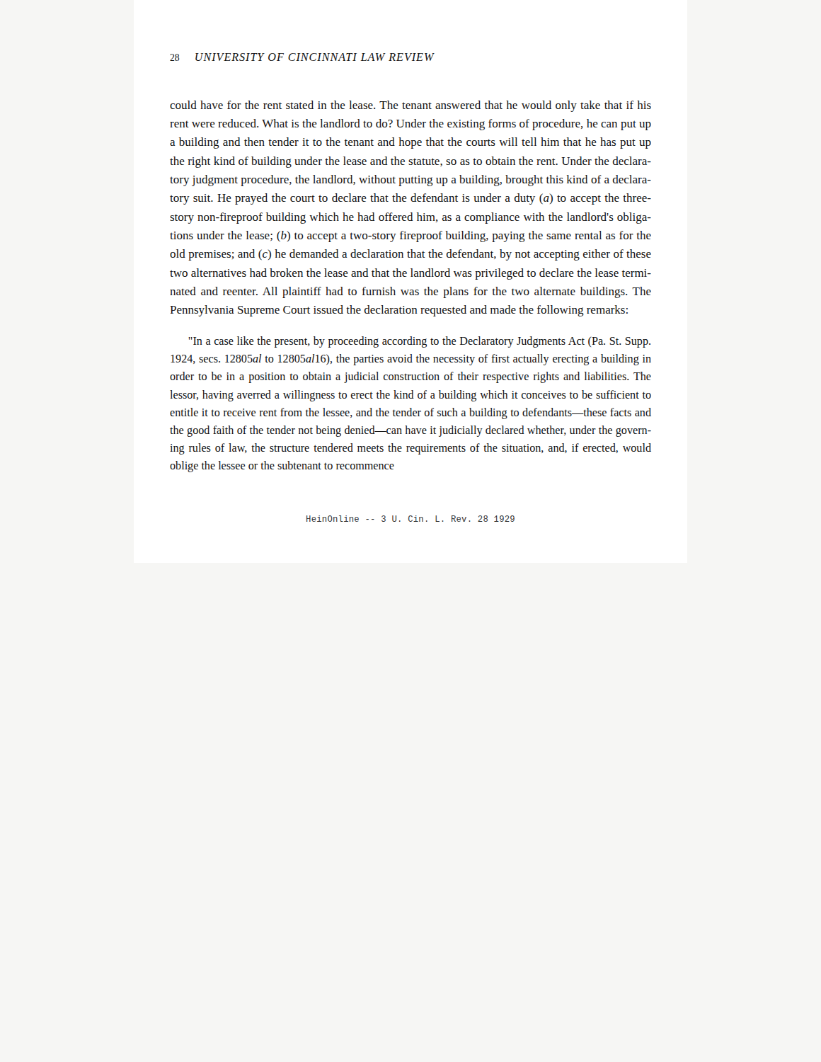28 University of Cincinnati Law Review
could have for the rent stated in the lease. The tenant answered that he would only take that if his rent were reduced. What is the landlord to do? Under the existing forms of procedure, he can put up a building and then tender it to the tenant and hope that the courts will tell him that he has put up the right kind of building under the lease and the statute, so as to obtain the rent. Under the declaratory judgment procedure, the landlord, without putting up a building, brought this kind of a declaratory suit. He prayed the court to declare that the defendant is under a duty (a) to accept the three-story non-fireproof building which he had offered him, as a compliance with the landlord's obligations under the lease; (b) to accept a two-story fireproof building, paying the same rental as for the old premises; and (c) he demanded a declaration that the defendant, by not accepting either of these two alternatives had broken the lease and that the landlord was privileged to declare the lease terminated and reenter. All plaintiff had to furnish was the plans for the two alternate buildings. The Pennsylvania Supreme Court issued the declaration requested and made the following remarks:
"In a case like the present, by proceeding according to the Declaratory Judgments Act (Pa. St. Supp. 1924, secs. 12805al to 12805al16), the parties avoid the necessity of first actually erecting a building in order to be in a position to obtain a judicial construction of their respective rights and liabilities. The lessor, having averred a willingness to erect the kind of a building which it conceives to be sufficient to entitle it to receive rent from the lessee, and the tender of such a building to defendants—these facts and the good faith of the tender not being denied—can have it judicially declared whether, under the governing rules of law, the structure tendered meets the requirements of the situation, and, if erected, would oblige the lessee or the subtenant to recommence
HeinOnline -- 3 U. Cin. L. Rev. 28 1929